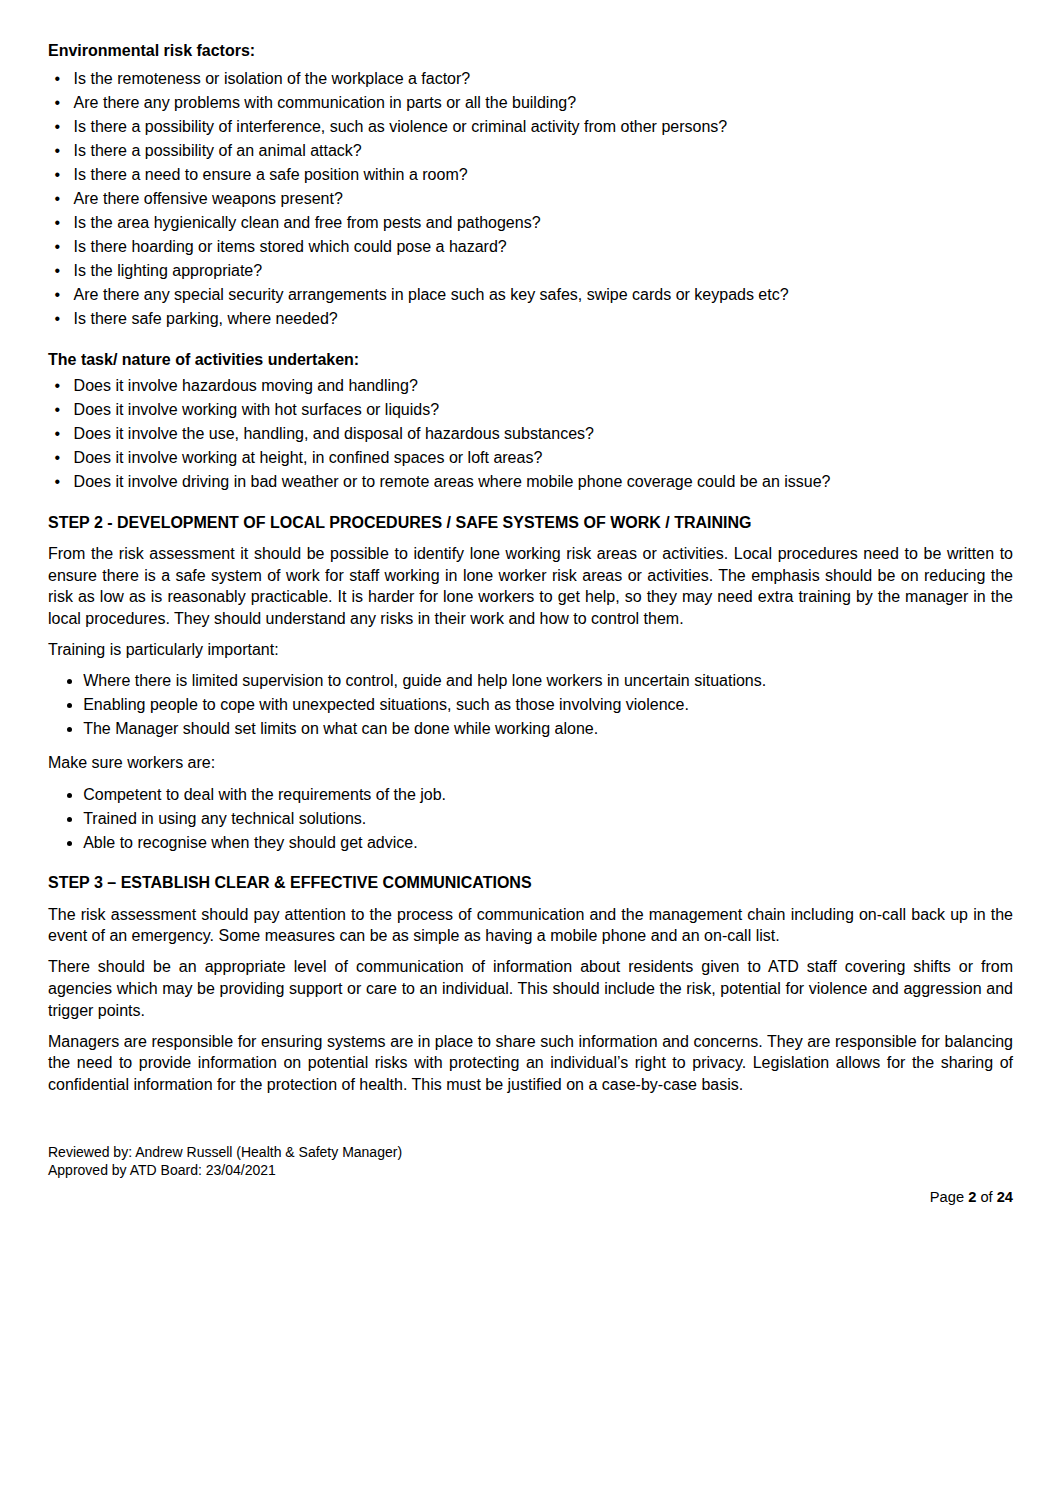Environmental risk factors:
Is the remoteness or isolation of the workplace a factor?
Are there any problems with communication in parts or all the building?
Is there a possibility of interference, such as violence or criminal activity from other persons?
Is there a possibility of an animal attack?
Is there a need to ensure a safe position within a room?
Are there offensive weapons present?
Is the area hygienically clean and free from pests and pathogens?
Is there hoarding or items stored which could pose a hazard?
Is the lighting appropriate?
Are there any special security arrangements in place such as key safes, swipe cards or keypads etc?
Is there safe parking, where needed?
The task/ nature of activities undertaken:
Does it involve hazardous moving and handling?
Does it involve working with hot surfaces or liquids?
Does it involve the use, handling, and disposal of hazardous substances?
Does it involve working at height, in confined spaces or loft areas?
Does it involve driving in bad weather or to remote areas where mobile phone coverage could be an issue?
STEP 2 - DEVELOPMENT OF LOCAL PROCEDURES / SAFE SYSTEMS OF WORK / TRAINING
From the risk assessment it should be possible to identify lone working risk areas or activities. Local procedures need to be written to ensure there is a safe system of work for staff working in lone worker risk areas or activities. The emphasis should be on reducing the risk as low as is reasonably practicable. It is harder for lone workers to get help, so they may need extra training by the manager in the local procedures. They should understand any risks in their work and how to control them.
Training is particularly important:
Where there is limited supervision to control, guide and help lone workers in uncertain situations.
Enabling people to cope with unexpected situations, such as those involving violence.
The Manager should set limits on what can be done while working alone.
Make sure workers are:
Competent to deal with the requirements of the job.
Trained in using any technical solutions.
Able to recognise when they should get advice.
STEP 3 – ESTABLISH CLEAR & EFFECTIVE COMMUNICATIONS
The risk assessment should pay attention to the process of communication and the management chain including on-call back up in the event of an emergency. Some measures can be as simple as having a mobile phone and an on-call list.
There should be an appropriate level of communication of information about residents given to ATD staff covering shifts or from agencies which may be providing support or care to an individual. This should include the risk, potential for violence and aggression and trigger points.
Managers are responsible for ensuring systems are in place to share such information and concerns. They are responsible for balancing the need to provide information on potential risks with protecting an individual’s right to privacy. Legislation allows for the sharing of confidential information for the protection of health. This must be justified on a case-by-case basis.
Reviewed by: Andrew Russell (Health & Safety Manager)
Approved by ATD Board: 23/04/2021
Page 2 of 24